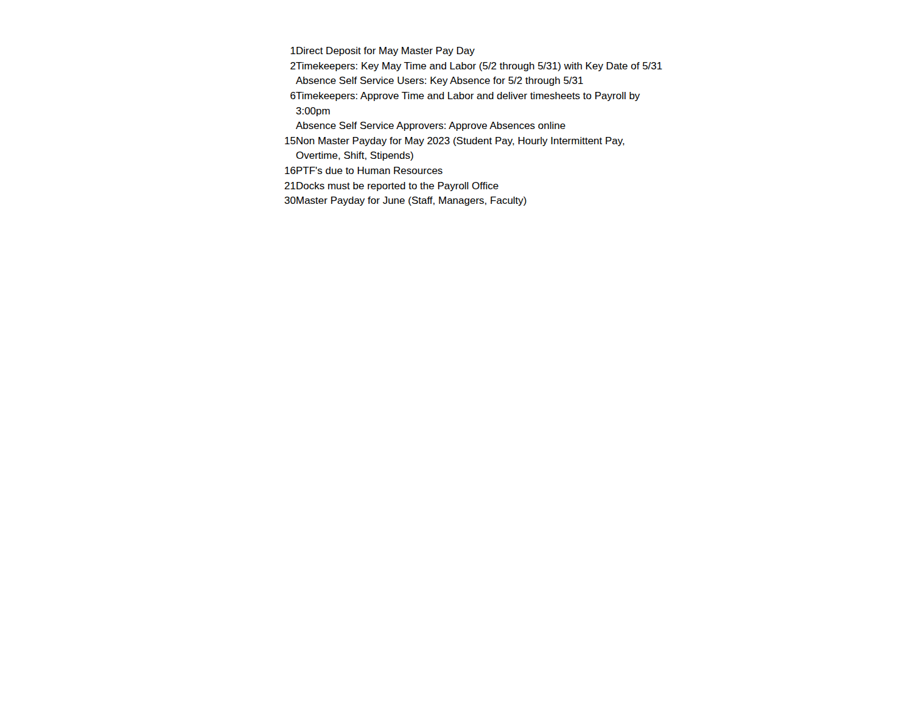| 1 | Direct Deposit for May Master Pay Day |
| 2 | Timekeepers: Key May Time and Labor (5/2 through 5/31) with Key Date of 5/31 Absence Self Service Users: Key Absence for 5/2 through 5/31 |
| 6 | Timekeepers: Approve Time and Labor and deliver timesheets to Payroll by 3:00pm Absence Self Service Approvers: Approve Absences online |
| 15 | Non Master Payday for May 2023 (Student Pay, Hourly Intermittent Pay, Overtime, Shift, Stipends) |
| 16 | PTF's due to Human Resources |
| 21 | Docks must be reported to the Payroll Office |
| 30 | Master Payday for June (Staff, Managers, Faculty) |